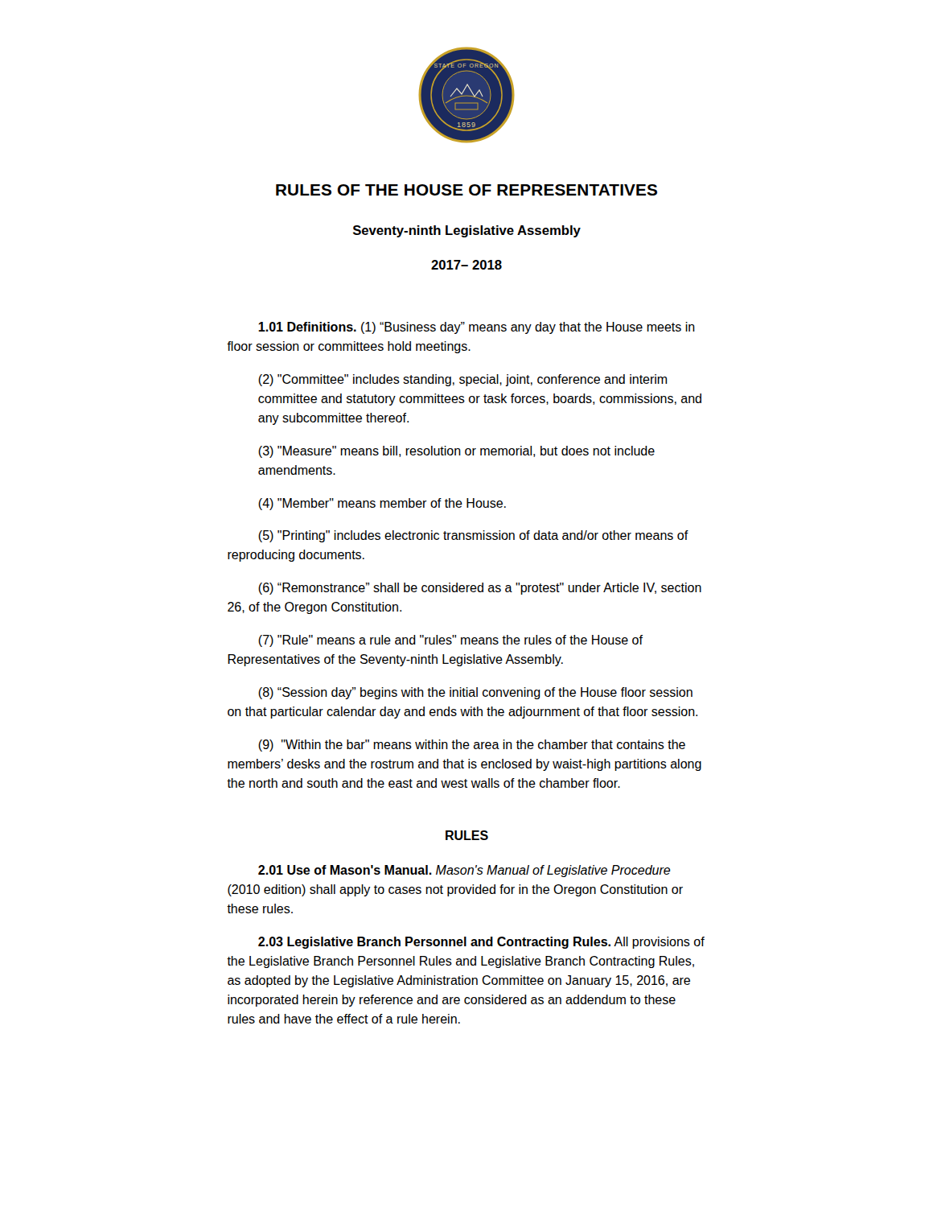STATE OF OREGON 1859
RULES OF THE HOUSE OF REPRESENTATIVES
Seventy-ninth Legislative Assembly
2017– 2018
1.01 Definitions. (1) “Business day” means any day that the House meets in floor session or committees hold meetings.
(2) "Committee" includes standing, special, joint, conference and interim committee and statutory committees or task forces, boards, commissions, and any subcommittee thereof.
(3) "Measure" means bill, resolution or memorial, but does not include amendments.
(4) "Member" means member of the House.
(5) "Printing" includes electronic transmission of data and/or other means of reproducing documents.
(6) “Remonstrance” shall be considered as a "protest" under Article IV, section 26, of the Oregon Constitution.
(7) "Rule" means a rule and "rules" means the rules of the House of Representatives of the Seventy-ninth Legislative Assembly.
(8) “Session day” begins with the initial convening of the House floor session on that particular calendar day and ends with the adjournment of that floor session.
(9) "Within the bar" means within the area in the chamber that contains the members’ desks and the rostrum and that is enclosed by waist-high partitions along the north and south and the east and west walls of the chamber floor.
RULES
2.01 Use of Mason's Manual. Mason's Manual of Legislative Procedure (2010 edition) shall apply to cases not provided for in the Oregon Constitution or these rules.
2.03 Legislative Branch Personnel and Contracting Rules. All provisions of the Legislative Branch Personnel Rules and Legislative Branch Contracting Rules, as adopted by the Legislative Administration Committee on January 15, 2016, are incorporated herein by reference and are considered as an addendum to these rules and have the effect of a rule herein.